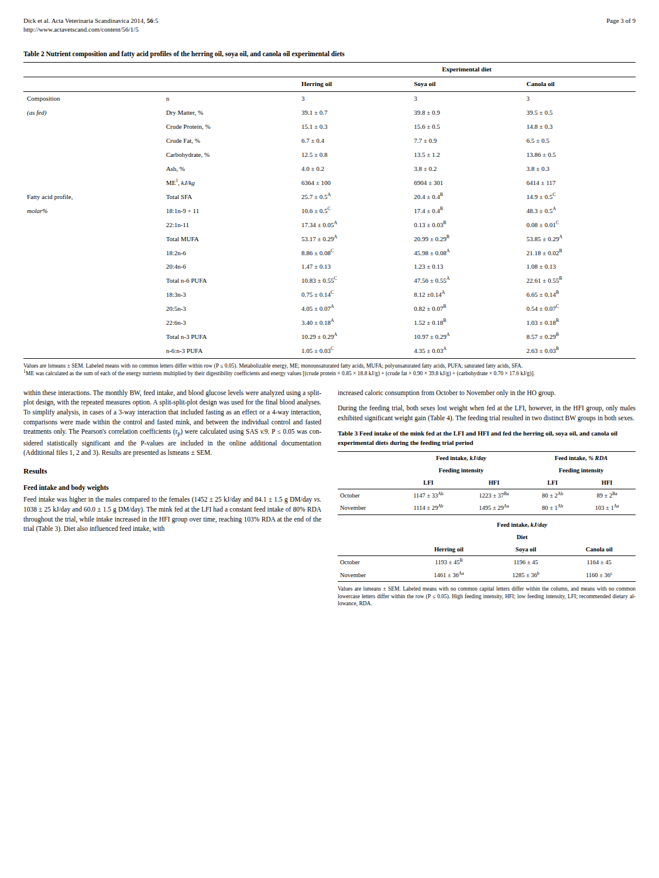Dick et al. Acta Veterinaria Scandinavica 2014, 56:5
http://www.actavetscand.com/content/56/1/5
Page 3 of 9
Table 2 Nutrient composition and fatty acid profiles of the herring oil, soya oil, and canola oil experimental diets
| | Experimental diet |
| --- | --- |
| | | Herring oil | Soya oil | Canola oil |
| Composition | n | 3 | 3 | 3 |
| (as fed) | Dry Matter, % | 39.1 ± 0.7 | 39.8 ± 0.9 | 39.5 ± 0.5 |
| | Crude Protein, % | 15.1 ± 0.3 | 15.6 ± 0.5 | 14.8 ± 0.3 |
| | Crude Fat, % | 6.7 ± 0.4 | 7.7 ± 0.9 | 6.5 ± 0.5 |
| | Carbohydrate, % | 12.5 ± 0.8 | 13.5 ± 1.2 | 13.86 ± 0.5 |
| | Ash, % | 4.0 ± 0.2 | 3.8 ± 0.2 | 3.8 ± 0.3 |
| | ME 1 , kJ/kg | 6364 ± 100 | 6904 ± 301 | 6414 ± 117 |
| Fatty acid profile, | Total SFA | 25.7 ± 0.5 A | 20.4 ± 0.4 B | 14.9 ± 0.5 C |
| molar% | 18:1n-9 + 11 | 10.6 ± 0.5 C | 17.4 ± 0.4 B | 48.3 ± 0.5 A |
| | 22:1n-11 | 17.34 ± 0.05 A | 0.13 ± 0.03 B | 0.08 ± 0.01 C |
| | Total MUFA | 53.17 ± 0.29 A | 20.99 ± 0.29 B | 53.85 ± 0.29 A |
| | 18:2n-6 | 8.86 ± 0.08 C | 45.98 ± 0.08 A | 21.18 ± 0.02 B |
| | 20:4n-6 | 1.47 ± 0.13 | 1.23 ± 0.13 | 1.08 ± 0.13 |
| | Total n-6 PUFA | 10.83 ± 0.55 C | 47.56 ± 0.55 A | 22.61 ± 0.55 B |
| | 18:3n-3 | 0.75 ± 0.14 C | 8.12 ±0.14 A | 6.65 ± 0.14 B |
| | 20:5n-3 | 4.05 ± 0.07 A | 0.82 ± 0.07 B | 0.54 ± 0.07 C |
| | 22:6n-3 | 3.40 ± 0.18 A | 1.52 ± 0.18 B | 1.03 ± 0.18 B |
| | Total n-3 PUFA | 10.29 ± 0.29 A | 10.97 ± 0.29 A | 8.57 ± 0.29 B |
| | n-6:n-3 PUFA | 1.05 ± 0.03 C | 4.35 ± 0.03 A | 2.63 ± 0.03 B |
Values are lsmeans ± SEM. Labeled means with no common letters differ within row (P ≤ 0.05). Metabolizable energy, ME; monounsaturated fatty acids, MUFA; polyunsaturated fatty acids, PUFA; saturated fatty acids, SFA.
1ME was calculated as the sum of each of the energy nutrients multiplied by their digestibility coefficients and energy values [(crude protein × 0.85 × 18.8 kJ/g) + (crude fat × 0.90 × 39.8 kJ/g) + (carbohydrate × 0.70 × 17.6 kJ/g)].
within these interactions. The monthly BW, feed intake, and blood glucose levels were analyzed using a split-plot design, with the repeated measures option. A split-split-plot design was used for the final blood analyses. To simplify analysis, in cases of a 3-way interaction that included fasting as an effect or a 4-way interaction, comparisons were made within the control and fasted mink, and between the individual control and fasted treatments only. The Pearson's correlation coefficients (rp) were calculated using SAS v. 9. P ≤ 0.05 was considered statistically significant and the P-values are included in the online additional documentation (Additional files 1, 2 and 3). Results are presented as lsmeans ± SEM.
Results
Feed intake and body weights
Feed intake was higher in the males compared to the females (1452 ± 25 kJ/day and 84.1 ± 1.5 g DM/day vs. 1038 ± 25 kJ/day and 60.0 ± 1.5 g DM/day). The mink fed at the LFI had a constant feed intake of 80% RDA throughout the trial, while intake increased in the HFI group over time, reaching 103% RDA at the end of the trial (Table 3). Diet also influenced feed intake, with
increased caloric consumption from October to November only in the HO group.
During the feeding trial, both sexes lost weight when fed at the LFI, however, in the HFI group, only males exhibited significant weight gain (Table 4). The feeding trial resulted in two distinct BW groups in both sexes.
Table 3 Feed intake of the mink fed at the LFI and HFI and fed the herring oil, soya oil, and canola oil experimental diets during the feeding trial period
| | Feed intake, kJ/day | Feed intake, % RDA |
| --- | --- | --- |
| | Feeding intensity | Feeding intensity |
| | LFI | HFI | LFI | HFI |
| October | 1147 ± 33 Ab | 1223 ± 37 Ba | 80 ± 2 Ab | 89 ± 2 Ba |
| November | 1114 ± 29 Ab | 1495 ± 29 Aa | 80 ± 1 Ab | 103 ± 1 Aa |
| | Feed intake, kJ/day |
| --- | --- |
| | Diet |
| | Herring oil | Soya oil | Canola oil |
| October | 1193 ± 45 B | 1196 ± 45 | 1164 ± 45 |
| November | 1461 ± 36 Aa | 1285 ± 36 b | 1160 ± 36 c |
Values are lsmeans ± SEM. Labeled means with no common capital letters differ within the column, and means with no common lowercase letters differ within the row (P ≤ 0.05). High feeding intensity, HFI; low feeding intensity, LFI; recommended dietary allowance, RDA.